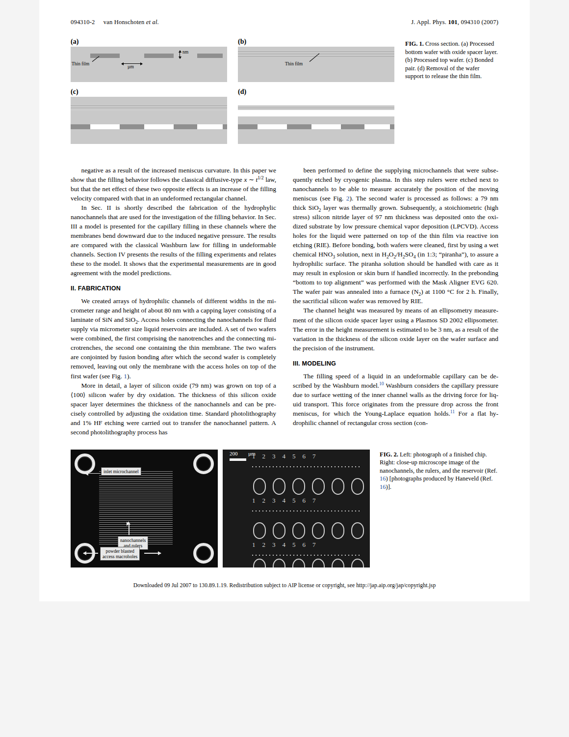094310-2 van Honschoten et al.
J. Appl. Phys. 101, 094310 (2007)
(a)
nm
µm Thin film
(b)
Thin film
(c)
(d)
FIG. 1. Cross section. (a) Processed bottom wafer with oxide spacer layer. (b) Processed top wafer. (c) Bonded pair. (d) Removal of the wafer support to release the thin film.
negative as a result of the increased meniscus curvature. In this paper we show that the filling behavior follows the classical diffusive-type x ∼ t1/2 law, but that the net effect of these two opposite effects is an increase of the filling velocity compared with that in an undeformed rectangular channel.
In Sec. II is shortly described the fabrication of the hydrophylic nanochannels that are used for the investigation of the filling behavior. In Sec. III a model is presented for the capillary filling in these channels where the membranes bend downward due to the induced negative pressure. The results are compared with the classical Washburn law for filling in undeformable channels. Section IV presents the results of the filling experiments and relates these to the model. It shows that the experimental measurements are in good agreement with the model predictions.
II. FABRICATION
We created arrays of hydrophilic channels of different widths in the micrometer range and height of about 80 nm with a capping layer consisting of a laminate of SiN and SiO2. Access holes connecting the nanochannels for fluid supply via micrometer size liquid reservoirs are included. A set of two wafers were combined, the first comprising the nanotrenches and the connecting microtrenches, the second one containing the thin membrane. The two wafers are conjointed by fusion bonding after which the second wafer is completely removed, leaving out only the membrane with the access holes on top of the first wafer (see Fig. 1).
More in detail, a layer of silicon oxide (79 nm) was grown on top of a ⟨100⟩ silicon wafer by dry oxidation. The thickness of this silicon oxide spacer layer determines the thickness of the nanochannels and can be precisely controlled by adjusting the oxidation time. Standard photolithography and 1% HF etching were carried out to transfer the nanochannel pattern. A second photolithography process has
been performed to define the supplying microchannels that were subsequently etched by cryogenic plasma. In this step rulers were etched next to nanochannels to be able to measure accurately the position of the moving meniscus (see Fig. 2). The second wafer is processed as follows: a 79 nm thick SiO2 layer was thermally grown. Subsequently, a stoichiometric (high stress) silicon nitride layer of 97 nm thickness was deposited onto the oxidized substrate by low pressure chemical vapor deposition (LPCVD). Access holes for the liquid were patterned on top of the thin film via reactive ion etching (RIE). Before bonding, both wafers were cleaned, first by using a wet chemical HNO3 solution, next in H2O2/H2SO4 (in 1:3; “piranha”), to assure a hydrophilic surface. The piranha solution should be handled with care as it may result in explosion or skin burn if handled incorrectly. In the prebonding “bottom to top alignment” was performed with the Mask Aligner EVG 620. The wafer pair was annealed into a furnace (N2) at 1100 °C for 2 h. Finally, the sacrificial silicon wafer was removed by RIE.
The channel height was measured by means of an ellipsometry measurement of the silicon oxide spacer layer using a Plasmos SD 2002 ellipsometer. The error in the height measurement is estimated to be 3 nm, as a result of the variation in the thickness of the silicon oxide layer on the wafer surface and the precision of the instrument.
III. MODELING
The filling speed of a liquid in an undeformable capillary can be described by the Washburn model.10 Washburn considers the capillary pressure due to surface wetting of the inner channel walls as the driving force for liquid transport. This force originates from the pressure drop across the front meniscus, for which the Young-Laplace equation holds.11 For a flat hydrophilic channel of rectangular cross section (con-
inlet microchannel
nanochannels
and rulers
powder blasted
access macroholes
200
µm
1234567
1234567
1234567
FIG. 2. Left: photograph of a finished chip. Right: close-up microscope image of the nanochannels, the rulers, and the reservoir (Ref. 16) [photographs produced by Haneveld (Ref. 16)].
Downloaded 09 Jul 2007 to 130.89.1.19. Redistribution subject to AIP license or copyright, see http://jap.aip.org/jap/copyright.jsp